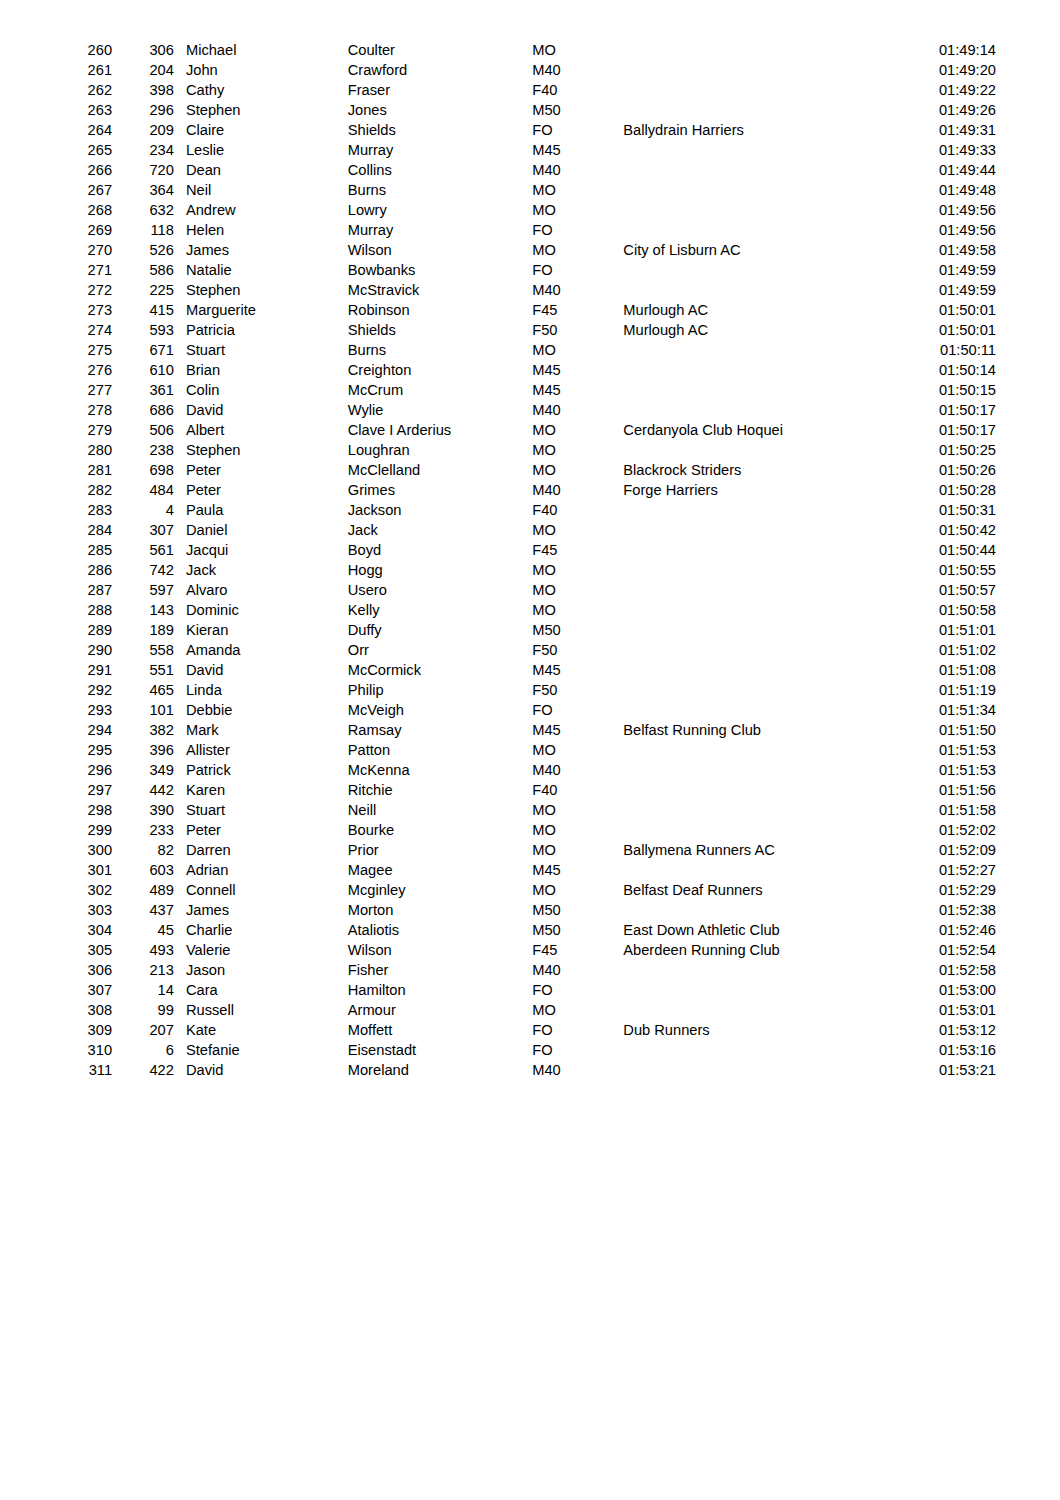| 260 | 306 | Michael | Coulter | MO | | 01:49:14 |
| 261 | 204 | John | Crawford | M40 | | 01:49:20 |
| 262 | 398 | Cathy | Fraser | F40 | | 01:49:22 |
| 263 | 296 | Stephen | Jones | M50 | | 01:49:26 |
| 264 | 209 | Claire | Shields | FO | Ballydrain Harriers | 01:49:31 |
| 265 | 234 | Leslie | Murray | M45 | | 01:49:33 |
| 266 | 720 | Dean | Collins | M40 | | 01:49:44 |
| 267 | 364 | Neil | Burns | MO | | 01:49:48 |
| 268 | 632 | Andrew | Lowry | MO | | 01:49:56 |
| 269 | 118 | Helen | Murray | FO | | 01:49:56 |
| 270 | 526 | James | Wilson | MO | City of Lisburn AC | 01:49:58 |
| 271 | 586 | Natalie | Bowbanks | FO | | 01:49:59 |
| 272 | 225 | Stephen | McStravick | M40 | | 01:49:59 |
| 273 | 415 | Marguerite | Robinson | F45 | Murlough AC | 01:50:01 |
| 274 | 593 | Patricia | Shields | F50 | Murlough AC | 01:50:01 |
| 275 | 671 | Stuart | Burns | MO | | 01:50:11 |
| 276 | 610 | Brian | Creighton | M45 | | 01:50:14 |
| 277 | 361 | Colin | McCrum | M45 | | 01:50:15 |
| 278 | 686 | David | Wylie | M40 | | 01:50:17 |
| 279 | 506 | Albert | Clave I Arderius | MO | Cerdanyola Club Hoquei | 01:50:17 |
| 280 | 238 | Stephen | Loughran | MO | | 01:50:25 |
| 281 | 698 | Peter | McClelland | MO | Blackrock Striders | 01:50:26 |
| 282 | 484 | Peter | Grimes | M40 | Forge Harriers | 01:50:28 |
| 283 | 4 | Paula | Jackson | F40 | | 01:50:31 |
| 284 | 307 | Daniel | Jack | MO | | 01:50:42 |
| 285 | 561 | Jacqui | Boyd | F45 | | 01:50:44 |
| 286 | 742 | Jack | Hogg | MO | | 01:50:55 |
| 287 | 597 | Alvaro | Usero | MO | | 01:50:57 |
| 288 | 143 | Dominic | Kelly | MO | | 01:50:58 |
| 289 | 189 | Kieran | Duffy | M50 | | 01:51:01 |
| 290 | 558 | Amanda | Orr | F50 | | 01:51:02 |
| 291 | 551 | David | McCormick | M45 | | 01:51:08 |
| 292 | 465 | Linda | Philip | F50 | | 01:51:19 |
| 293 | 101 | Debbie | McVeigh | FO | | 01:51:34 |
| 294 | 382 | Mark | Ramsay | M45 | Belfast Running Club | 01:51:50 |
| 295 | 396 | Allister | Patton | MO | | 01:51:53 |
| 296 | 349 | Patrick | McKenna | M40 | | 01:51:53 |
| 297 | 442 | Karen | Ritchie | F40 | | 01:51:56 |
| 298 | 390 | Stuart | Neill | MO | | 01:51:58 |
| 299 | 233 | Peter | Bourke | MO | | 01:52:02 |
| 300 | 82 | Darren | Prior | MO | Ballymena Runners AC | 01:52:09 |
| 301 | 603 | Adrian | Magee | M45 | | 01:52:27 |
| 302 | 489 | Connell | Mcginley | MO | Belfast Deaf Runners | 01:52:29 |
| 303 | 437 | James | Morton | M50 | | 01:52:38 |
| 304 | 45 | Charlie | Ataliotis | M50 | East Down Athletic Club | 01:52:46 |
| 305 | 493 | Valerie | Wilson | F45 | Aberdeen Running Club | 01:52:54 |
| 306 | 213 | Jason | Fisher | M40 | | 01:52:58 |
| 307 | 14 | Cara | Hamilton | FO | | 01:53:00 |
| 308 | 99 | Russell | Armour | MO | | 01:53:01 |
| 309 | 207 | Kate | Moffett | FO | Dub Runners | 01:53:12 |
| 310 | 6 | Stefanie | Eisenstadt | FO | | 01:53:16 |
| 311 | 422 | David | Moreland | M40 | | 01:53:21 |